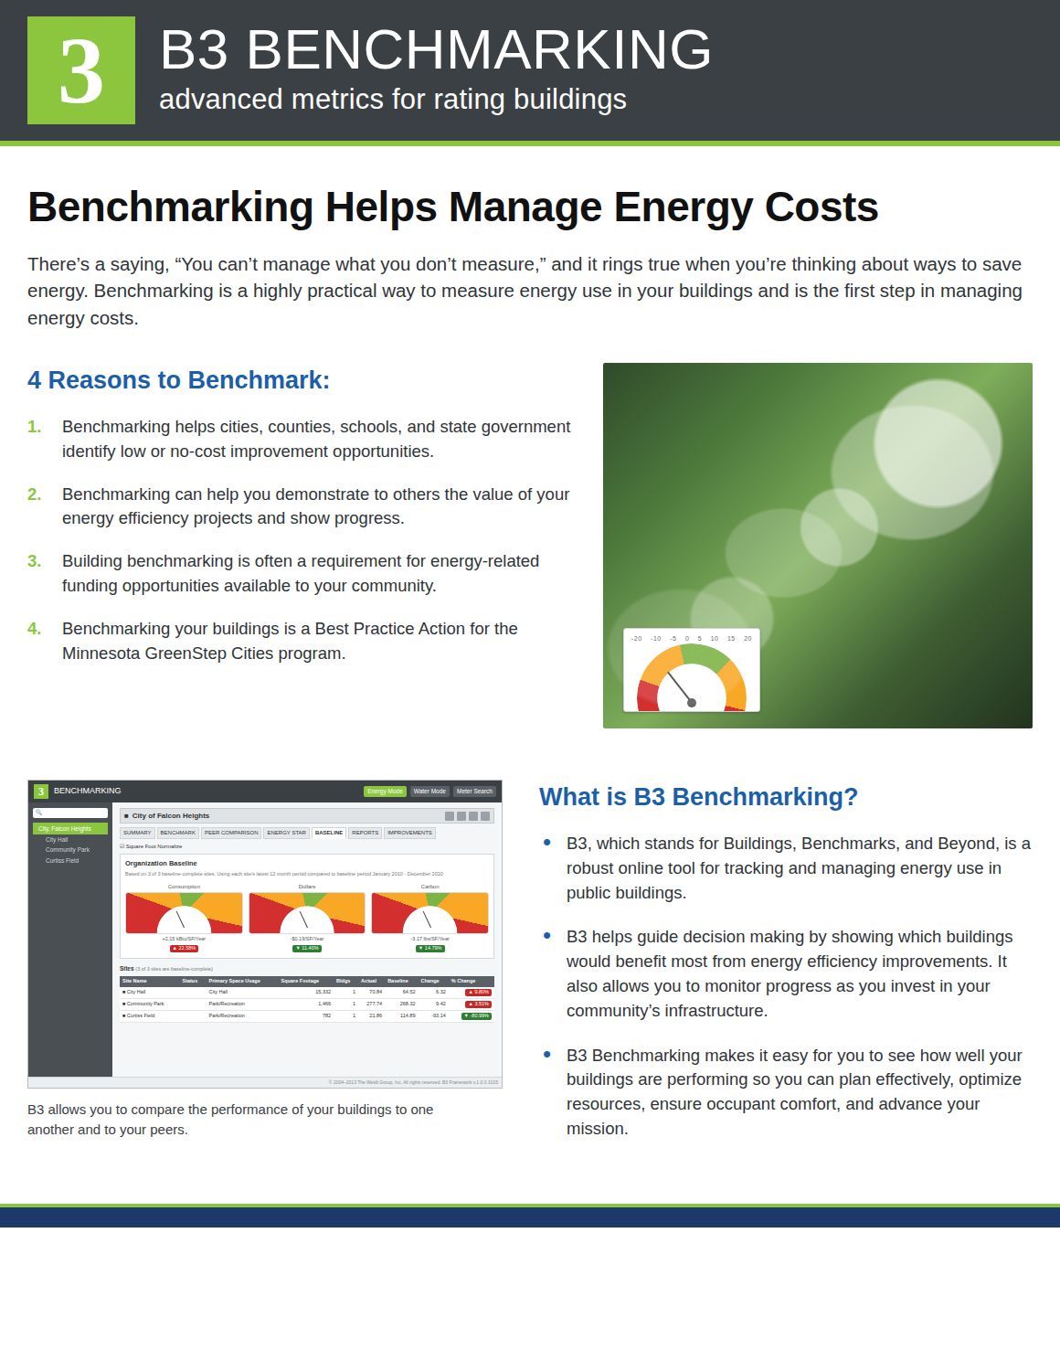3
B3 BENCHMARKING
advanced metrics for rating buildings
Benchmarking Helps Manage Energy Costs
There’s a saying, “You can’t manage what you don’t measure,” and it rings true when you’re thinking about ways to save energy. Benchmarking is a highly practical way to measure energy use in your buildings and is the first step in managing energy costs.
4 Reasons to Benchmark:
Benchmarking helps cities, counties, schools, and state government identify low or no-cost improvement opportunities.
Benchmarking can help you demonstrate to others the value of your energy efficiency projects and show progress.
Building benchmarking is often a requirement for energy-related funding opportunities available to your community.
Benchmarking your buildings is a Best Practice Action for the Minnesota GreenStep Cities program.
-20-10-505101520
3 BENCHMARKING Energy Mode Water Mode Meter Search
🔍
City, Falcon Heights
City Hall
Community Park
Curtiss Field
■ City of Falcon Heights
SUMMARY BENCHMARK PEER COMPARISON ENERGY STAR BASELINE REPORTS IMPROVEMENTS
☑ Square Foot Normalize
Organization Baseline
Based on 3 of 3 baseline-complete sites. Using each site’s latest 12 month period compared to baseline period January 2010 - December 2010
Consumption
+2.15 kBtu/SF/Year
▲ 22.58%
Dollars
-$0.19/SF/Year
▼ 11.40%
Carbon
-3.17 lbs/SF/Year
▼ 14.79%
Sites (3 of 3 sites are baseline-complete)
| Site Name | Status | Primary Space Usage | Square Footage | Bldgs | Actual | Baseline | Change | % Change |
| --- | --- | --- | --- | --- | --- | --- | --- | --- |
| ■ City Hall | | City Hall | 15,332 | 1 | 70.84 | 64.52 | 6.32 | ▲ 9.80% |
| ■ Community Park | | Park/Recreation | 1,466 | 1 | 277.74 | 268.32 | 9.42 | ▲ 3.51% |
| ■ Curtiss Field | | Park/Recreation | 782 | 1 | 21.86 | 114.89 | -93.14 | ▼ -80.99% |
© 2004–2013 The Weidt Group, Inc. All rights reserved. B3 Framework v.1.0.0.1015
B3 allows you to compare the performance of your buildings to one another and to your peers.
What is B3 Benchmarking?
B3, which stands for Buildings, Benchmarks, and Beyond, is a robust online tool for tracking and managing energy use in public buildings.
B3 helps guide decision making by showing which buildings would benefit most from energy efficiency improvements. It also allows you to monitor progress as you invest in your community’s infrastructure.
B3 Benchmarking makes it easy for you to see how well your buildings are performing so you can plan effectively, optimize resources, ensure occupant comfort, and advance your mission.